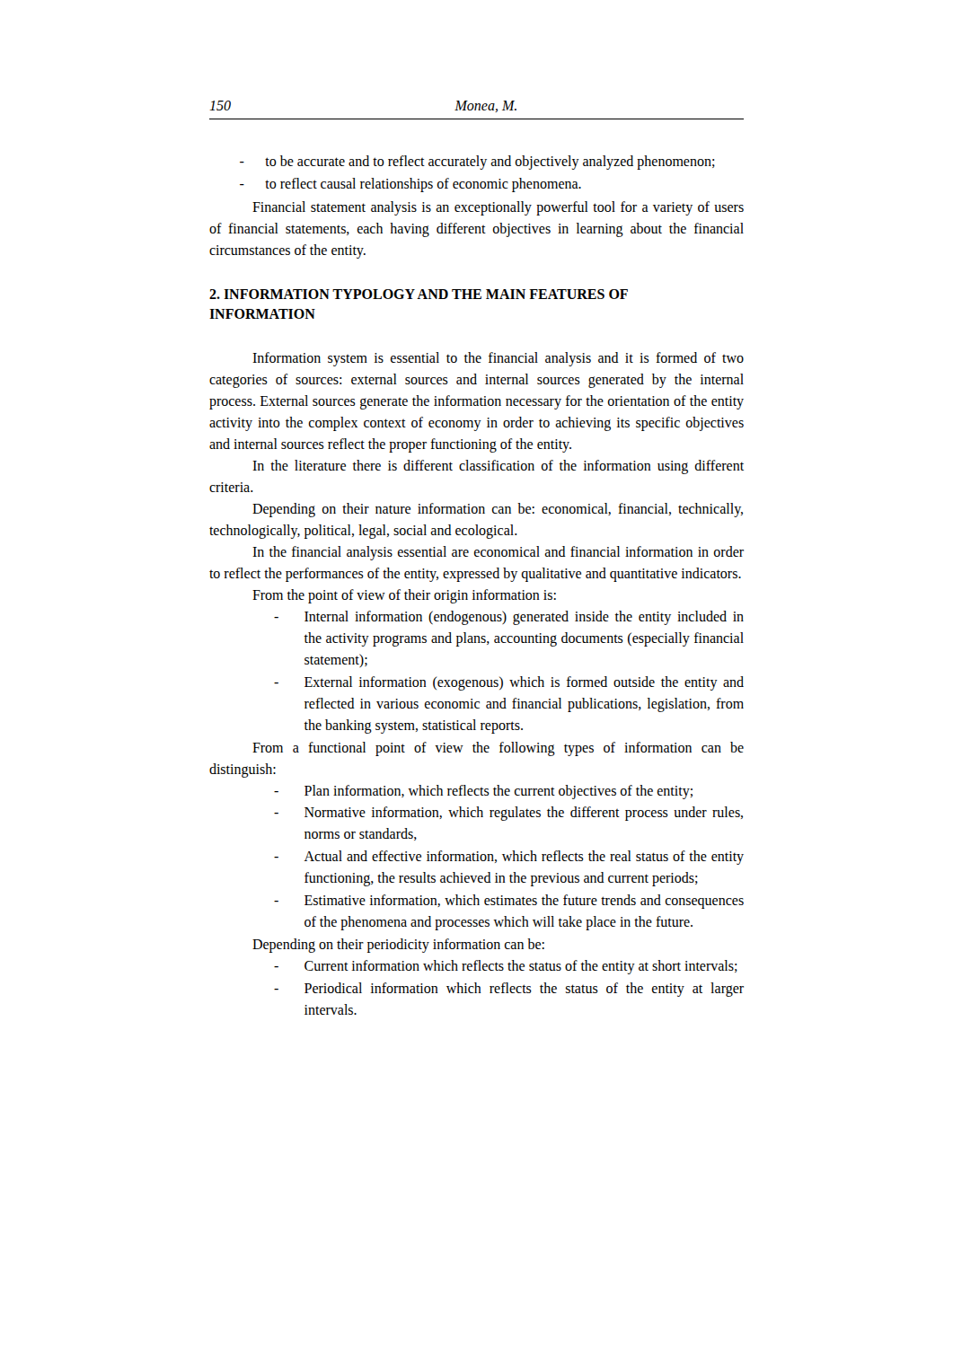150 Monea, M.
to be accurate and to reflect accurately and objectively analyzed phenomenon;
to reflect causal relationships of economic phenomena.
Financial statement analysis is an exceptionally powerful tool for a variety of users of financial statements, each having different objectives in learning about the financial circumstances of the entity.
2. INFORMATION TYPOLOGY AND THE MAIN FEATURES OF
INFORMATION
Information system is essential to the financial analysis and it is formed of two categories of sources: external sources and internal sources generated by the internal process. External sources generate the information necessary for the orientation of the entity activity into the complex context of economy in order to achieving its specific objectives and internal sources reflect the proper functioning of the entity.
In the literature there is different classification of the information using different criteria.
Depending on their nature information can be: economical, financial, technically, technologically, political, legal, social and ecological.
In the financial analysis essential are economical and financial information in order to reflect the performances of the entity, expressed by qualitative and quantitative indicators.
From the point of view of their origin information is:
Internal information (endogenous) generated inside the entity included in the activity programs and plans, accounting documents (especially financial statement);
External information (exogenous) which is formed outside the entity and reflected in various economic and financial publications, legislation, from the banking system, statistical reports.
From a functional point of view the following types of information can be distinguish:
Plan information, which reflects the current objectives of the entity;
Normative information, which regulates the different process under rules, norms or standards,
Actual and effective information, which reflects the real status of the entity functioning, the results achieved in the previous and current periods;
Estimative information, which estimates the future trends and consequences of the phenomena and processes which will take place in the future.
Depending on their periodicity information can be:
Current information which reflects the status of the entity at short intervals;
Periodical information which reflects the status of the entity at larger intervals.